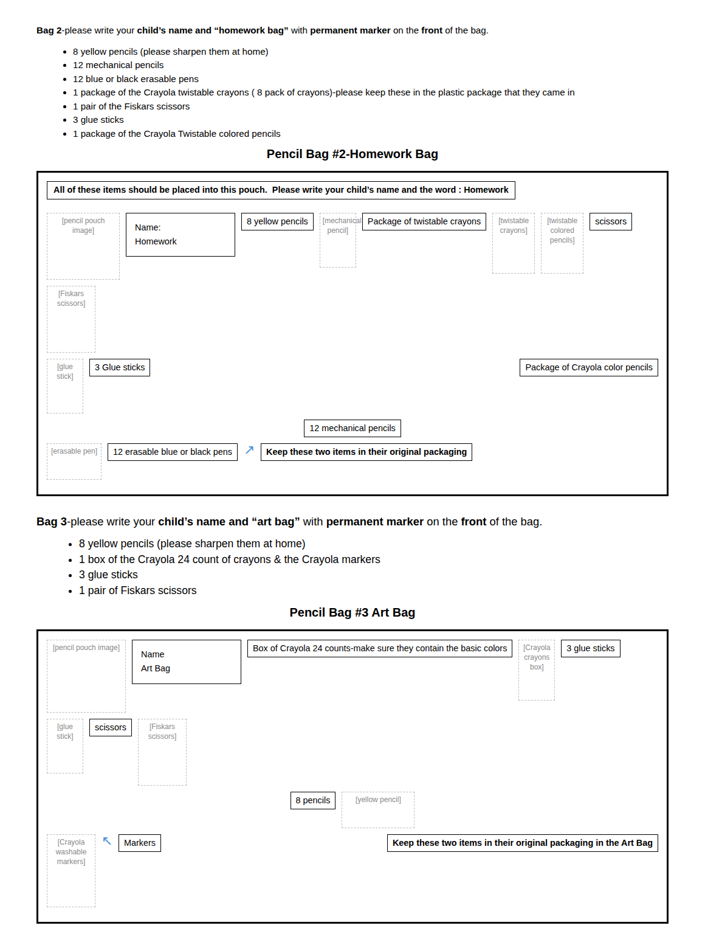Bag 2-please write your child’s name and “homework bag” with permanent marker on the front of the bag.
8 yellow pencils (please sharpen them at home)
12 mechanical pencils
12 blue or black erasable pens
1 package of the Crayola twistable crayons ( 8 pack of crayons)-please keep these in the plastic package that they came in
1 pair of the Fiskars scissors
3 glue sticks
1 package of the Crayola Twistable colored pencils
Pencil Bag #2-Homework Bag
All of these items should be placed into this pouch. Please write your child’s name and the word : Homework
[pencil pouch image]
Name:
Homework
8 yellow pencils [mechanical pencil] Package of twistable crayons [twistable crayons] [twistable colored pencils] scissors [Fiskars scissors]
[glue stick] 3 Glue sticks Package of Crayola color pencils
12 mechanical pencils
[erasable pen] 12 erasable blue or black pens ↗ Keep these two items in their original packaging
Bag 3-please write your child’s name and “art bag” with permanent marker on the front of the bag.
8 yellow pencils (please sharpen them at home)
1 box of the Crayola 24 count of crayons & the Crayola markers
3 glue sticks
1 pair of Fiskars scissors
Pencil Bag #3 Art Bag
[pencil pouch image]
Name
Art Bag
Box of Crayola 24 counts-make sure they contain the basic colors [Crayola crayons box] 3 glue sticks [glue stick] scissors [Fiskars scissors]
8 pencils [yellow pencil]
[Crayola washable markers] ↖ Markers Keep these two items in their original packaging in the Art Bag